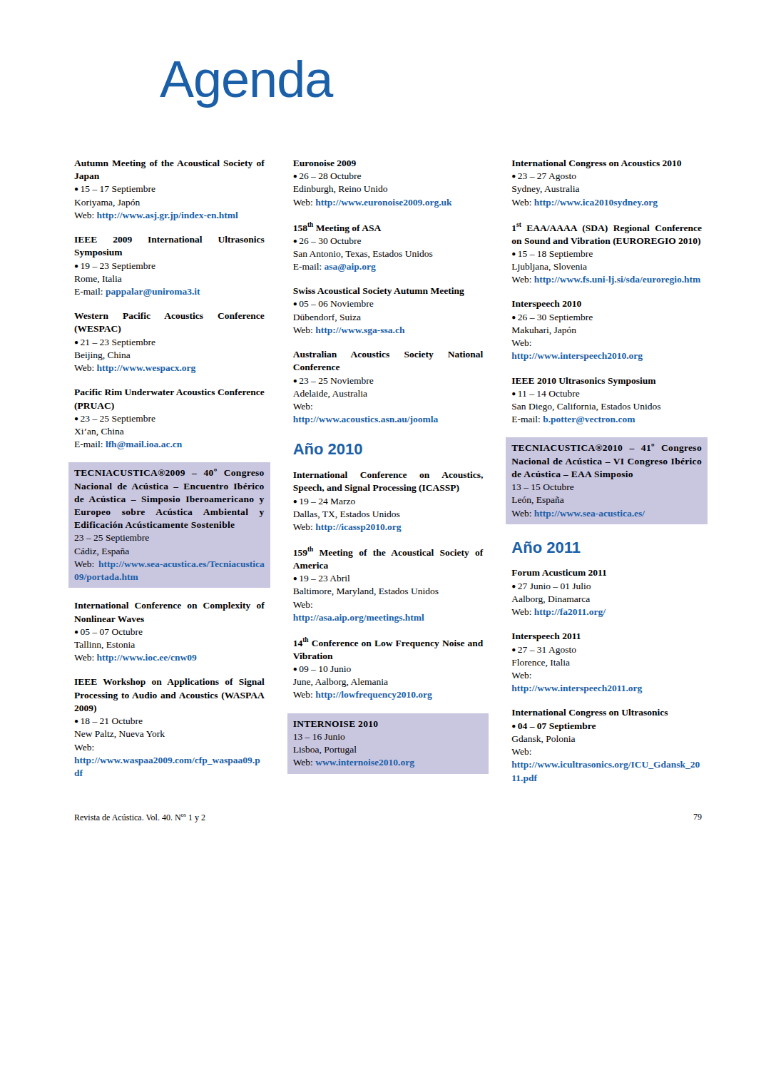Agenda
Autumn Meeting of the Acoustical Society of Japan
15 – 17 Septiembre
Koriyama, Japón
Web: http://www.asj.gr.jp/index-en.html
IEEE 2009 International Ultrasonics Symposium
19 – 23 Septiembre
Rome, Italia
E-mail: pappalar@uniroma3.it
Western Pacific Acoustics Conference (WESPAC)
21 – 23 Septiembre
Beijing, China
Web: http://www.wespacx.org
Pacific Rim Underwater Acoustics Conference (PRUAC)
23 – 25 Septiembre
Xi’an, China
E-mail: lfh@mail.ioa.ac.cn
TECNIACUSTICA®2009 – 40º Congreso Nacional de Acústica – Encuentro Ibérico de Acústica – Simposio Iberoamericano y Europeo sobre Acústica Ambiental y Edificación Acústicamente Sostenible
23 – 25 Septiembre
Cádiz, España
Web: http://www.sea-acustica.es/Tecniacustica09/portada.htm
International Conference on Complexity of Nonlinear Waves
05 – 07 Octubre
Tallinn, Estonia
Web: http://www.ioc.ee/cnw09
IEEE Workshop on Applications of Signal Processing to Audio and Acoustics (WASPAA 2009)
18 – 21 Octubre
New Paltz, Nueva York
Web:
http://www.waspaa2009.com/cfp_waspaa09.pdf
Euronoise 2009
26 – 28 Octubre
Edinburgh, Reino Unido
Web: http://www.euronoise2009.org.uk
158th Meeting of ASA
26 – 30 Octubre
San Antonio, Texas, Estados Unidos
E-mail: asa@aip.org
Swiss Acoustical Society Autumn Meeting
05 – 06 Noviembre
Dübendorf, Suiza
Web: http://www.sga-ssa.ch
Australian Acoustics Society National Conference
23 – 25 Noviembre
Adelaide, Australia
Web:
http://www.acoustics.asn.au/joomla
Año 2010
International Conference on Acoustics, Speech, and Signal Processing (ICASSP)
19 – 24 Marzo
Dallas, TX, Estados Unidos
Web: http://icassp2010.org
159th Meeting of the Acoustical Society of America
19 – 23 Abril
Baltimore, Maryland, Estados Unidos
Web:
http://asa.aip.org/meetings.html
14th Conference on Low Frequency Noise and Vibration
09 – 10 Junio
June, Aalborg, Alemania
Web: http://lowfrequency2010.org
INTERNOISE 2010
13 – 16 Junio
Lisboa, Portugal
Web: www.internoise2010.org
International Congress on Acoustics 2010
23 – 27 Agosto
Sydney, Australia
Web: http://www.ica2010sydney.org
1st EAA/AAAA (SDA) Regional Conference on Sound and Vibration (EUROREGIO 2010)
15 – 18 Septiembre
Ljubljana, Slovenia
Web: http://www.fs.uni-lj.si/sda/euroregio.htm
Interspeech 2010
26 – 30 Septiembre
Makuhari, Japón
Web:
http://www.interspeech2010.org
IEEE 2010 Ultrasonics Symposium
11 – 14 Octubre
San Diego, California, Estados Unidos
E-mail: b.potter@vectron.com
TECNIACUSTICA®2010 – 41º Congreso Nacional de Acústica – VI Congreso Ibérico de Acústica – EAA Simposio
13 – 15 Octubre
León, España
Web: http://www.sea-acustica.es/
Año 2011
Forum Acusticum 2011
27 Junio – 01 Julio
Aalborg, Dinamarca
Web: http://fa2011.org/
Interspeech 2011
27 – 31 Agosto
Florence, Italia
Web:
http://www.interspeech2011.org
International Congress on Ultrasonics
04 – 07 Septiembre
Gdansk, Polonia
Web:
http://www.icultrasonics.org/ICU_Gdansk_2011.pdf
Revista de Acústica. Vol. 40. Nos 1 y 2
79